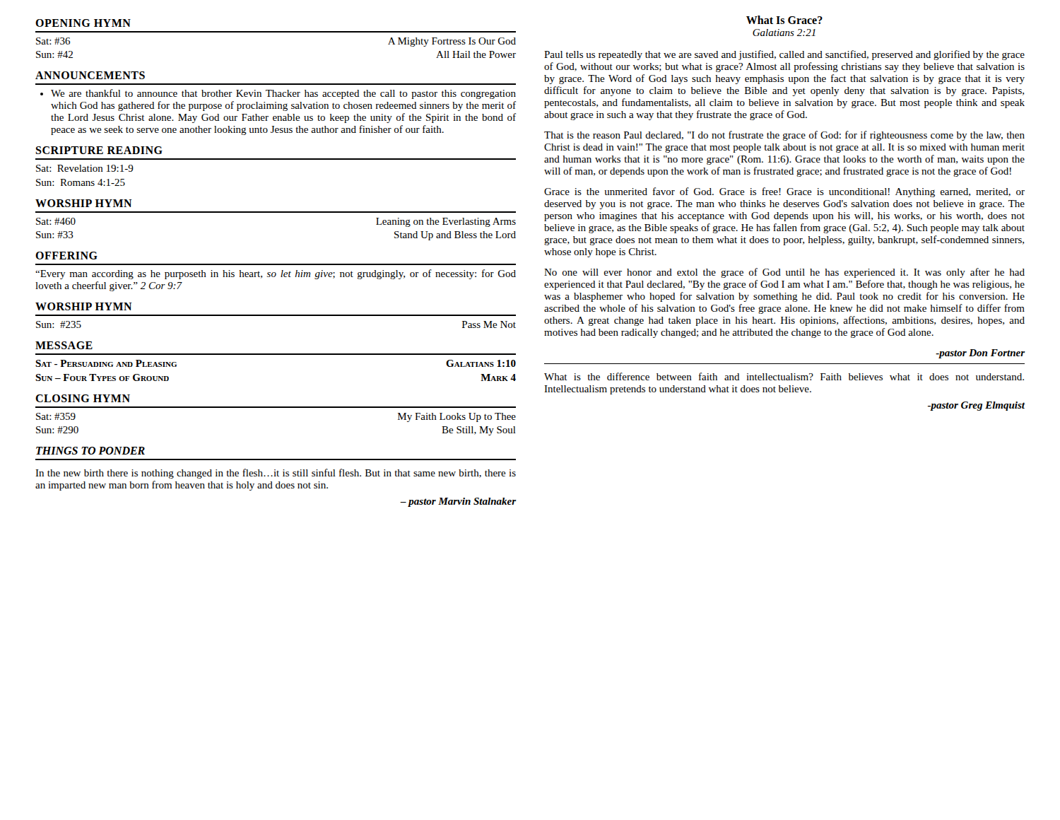Opening Hymn
Sat: #36 A Mighty Fortress Is Our God
Sun: #42 All Hail the Power
Announcements
We are thankful to announce that brother Kevin Thacker has accepted the call to pastor this congregation which God has gathered for the purpose of proclaiming salvation to chosen redeemed sinners by the merit of the Lord Jesus Christ alone. May God our Father enable us to keep the unity of the Spirit in the bond of peace as we seek to serve one another looking unto Jesus the author and finisher of our faith.
Scripture Reading
Sat: Revelation 19:1-9
Sun: Romans 4:1-25
Worship Hymn
Sat: #460 Leaning on the Everlasting Arms
Sun: #33 Stand Up and Bless the Lord
Offering
“Every man according as he purposeth in his heart, so let him give; not grudgingly, or of necessity: for God loveth a cheerful giver.” 2 Cor 9:7
Worship Hymn
Sun: #235 Pass Me Not
Message
Sat - Persuading and Pleasing Galatians 1:10
Sun – Four Types of Ground Mark 4
Closing Hymn
Sat: #359 My Faith Looks Up to Thee
Sun: #290 Be Still, My Soul
Things to Ponder
In the new birth there is nothing changed in the flesh…it is still sinful flesh. But in that same new birth, there is an imparted new man born from heaven that is holy and does not sin.
– pastor Marvin Stalnaker
What Is Grace?
Galatians 2:21
Paul tells us repeatedly that we are saved and justified, called and sanctified, preserved and glorified by the grace of God, without our works; but what is grace? Almost all professing christians say they believe that salvation is by grace. The Word of God lays such heavy emphasis upon the fact that salvation is by grace that it is very difficult for anyone to claim to believe the Bible and yet openly deny that salvation is by grace. Papists, pentecostals, and fundamentalists, all claim to believe in salvation by grace. But most people think and speak about grace in such a way that they frustrate the grace of God.
That is the reason Paul declared, "I do not frustrate the grace of God: for if righteousness come by the law, then Christ is dead in vain!" The grace that most people talk about is not grace at all. It is so mixed with human merit and human works that it is "no more grace" (Rom. 11:6). Grace that looks to the worth of man, waits upon the will of man, or depends upon the work of man is frustrated grace; and frustrated grace is not the grace of God!
Grace is the unmerited favor of God. Grace is free! Grace is unconditional! Anything earned, merited, or deserved by you is not grace. The man who thinks he deserves God's salvation does not believe in grace. The person who imagines that his acceptance with God depends upon his will, his works, or his worth, does not believe in grace, as the Bible speaks of grace. He has fallen from grace (Gal. 5:2, 4). Such people may talk about grace, but grace does not mean to them what it does to poor, helpless, guilty, bankrupt, self-condemned sinners, whose only hope is Christ.
No one will ever honor and extol the grace of God until he has experienced it. It was only after he had experienced it that Paul declared, "By the grace of God I am what I am." Before that, though he was religious, he was a blasphemer who hoped for salvation by something he did. Paul took no credit for his conversion. He ascribed the whole of his salvation to God's free grace alone. He knew he did not make himself to differ from others. A great change had taken place in his heart. His opinions, affections, ambitions, desires, hopes, and motives had been radically changed; and he attributed the change to the grace of God alone.
-pastor Don Fortner
What is the difference between faith and intellectualism? Faith believes what it does not understand. Intellectualism pretends to understand what it does not believe.
-pastor Greg Elmquist